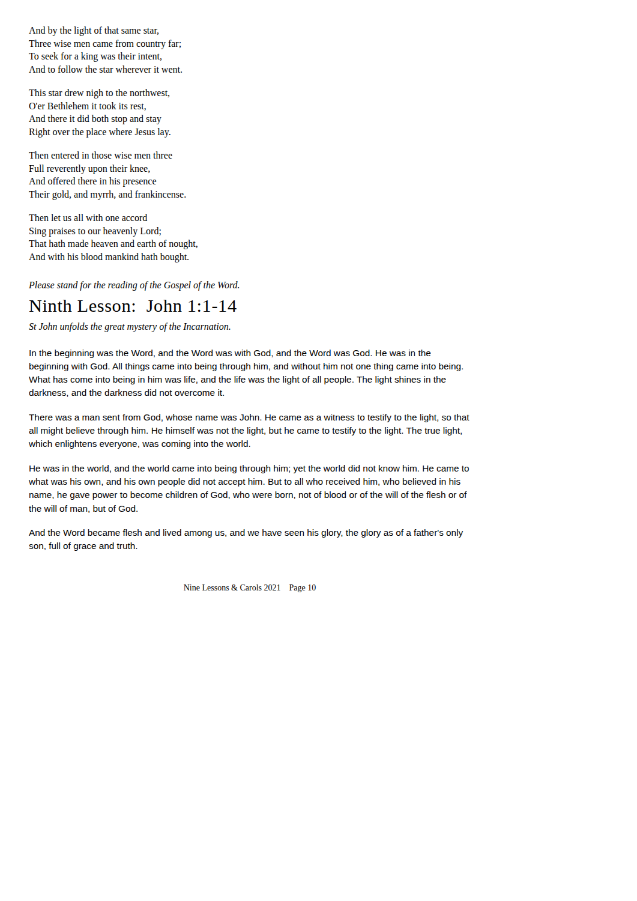And by the light of that same star,
Three wise men came from country far;
To seek for a king was their intent,
And to follow the star wherever it went.
This star drew nigh to the northwest,
O'er Bethlehem it took its rest,
And there it did both stop and stay
Right over the place where Jesus lay.
Then entered in those wise men three
Full reverently upon their knee,
And offered there in his presence
Their gold, and myrrh, and frankincense.
Then let us all with one accord
Sing praises to our heavenly Lord;
That hath made heaven and earth of nought,
And with his blood mankind hath bought.
Please stand for the reading of the Gospel of the Word.
Ninth Lesson: John 1:1-14
St John unfolds the great mystery of the Incarnation.
In the beginning was the Word, and the Word was with God, and the Word was God. He was in the beginning with God. All things came into being through him, and without him not one thing came into being. What has come into being in him was life, and the life was the light of all people. The light shines in the darkness, and the darkness did not overcome it.
There was a man sent from God, whose name was John. He came as a witness to testify to the light, so that all might believe through him. He himself was not the light, but he came to testify to the light. The true light, which enlightens everyone, was coming into the world.
He was in the world, and the world came into being through him; yet the world did not know him. He came to what was his own, and his own people did not accept him. But to all who received him, who believed in his name, he gave power to become children of God, who were born, not of blood or of the will of the flesh or of the will of man, but of God.
And the Word became flesh and lived among us, and we have seen his glory, the glory as of a father's only son, full of grace and truth.
Nine Lessons & Carols 2021 Page 10